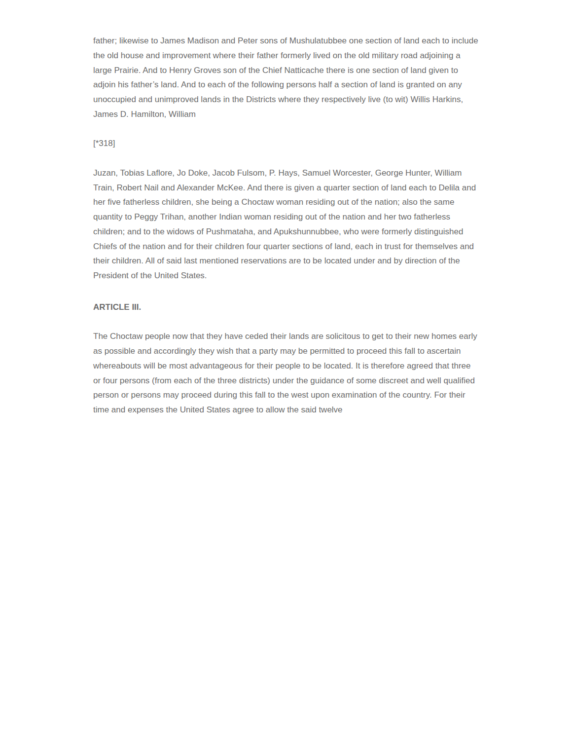father; likewise to James Madison and Peter sons of Mushulatubbee one section of land each to include the old house and improvement where their father formerly lived on the old military road adjoining a large Prairie. And to Henry Groves son of the Chief Natticache there is one section of land given to adjoin his father’s land. And to each of the following persons half a section of land is granted on any unoccupied and unimproved lands in the Districts where they respectively live (to wit) Willis Harkins, James D. Hamilton, William
[*318]
Juzan, Tobias Laflore, Jo Doke, Jacob Fulsom, P. Hays, Samuel Worcester, George Hunter, William Train, Robert Nail and Alexander McKee. And there is given a quarter section of land each to Delila and her five fatherless children, she being a Choctaw woman residing out of the nation; also the same quantity to Peggy Trihan, another Indian woman residing out of the nation and her two fatherless children; and to the widows of Pushmataha, and Apukshunnubbee, who were formerly distinguished Chiefs of the nation and for their children four quarter sections of land, each in trust for themselves and their children. All of said last mentioned reservations are to be located under and by direction of the President of the United States.
ARTICLE III.
The Choctaw people now that they have ceded their lands are solicitous to get to their new homes early as possible and accordingly they wish that a party may be permitted to proceed this fall to ascertain whereabouts will be most advantageous for their people to be located. It is therefore agreed that three or four persons (from each of the three districts) under the guidance of some discreet and well qualified person or persons may proceed during this fall to the west upon examination of the country. For their time and expenses the United States agree to allow the said twelve